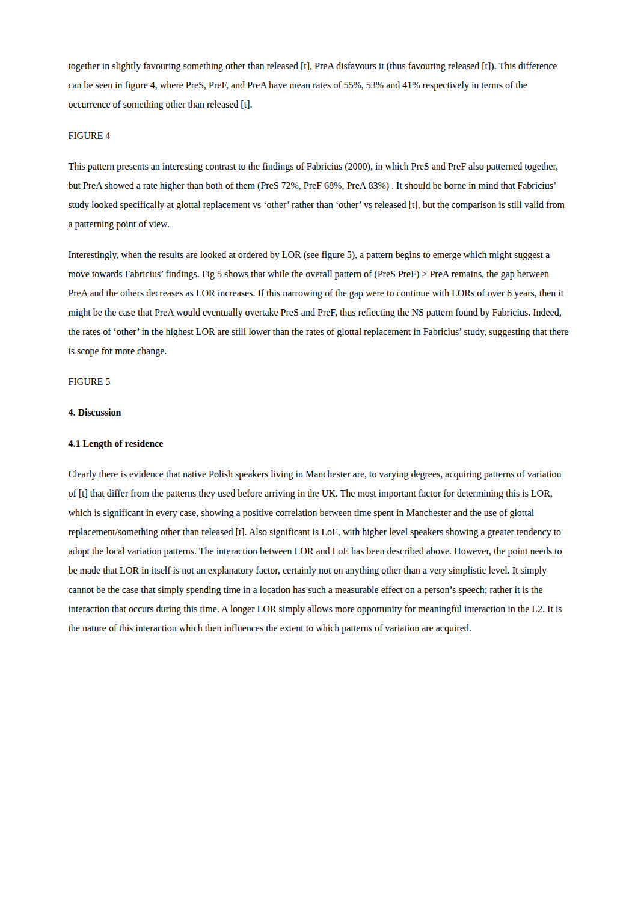together in slightly favouring something other than released [t], PreA disfavours it (thus favouring released [t]). This difference can be seen in figure 4, where PreS, PreF, and PreA have mean rates of 55%, 53% and 41% respectively in terms of the occurrence of something other than released [t].
FIGURE 4
This pattern presents an interesting contrast to the findings of Fabricius (2000), in which PreS and PreF also patterned together, but PreA showed a rate higher than both of them (PreS 72%, PreF 68%, PreA 83%) . It should be borne in mind that Fabricius’ study looked specifically at glottal replacement vs ‘other’ rather than ‘other’ vs released [t], but the comparison is still valid from a patterning point of view.
Interestingly, when the results are looked at ordered by LOR (see figure 5), a pattern begins to emerge which might suggest a move towards Fabricius’ findings. Fig 5 shows that while the overall pattern of (PreS PreF) > PreA remains, the gap between PreA and the others decreases as LOR increases. If this narrowing of the gap were to continue with LORs of over 6 years, then it might be the case that PreA would eventually overtake PreS and PreF, thus reflecting the NS pattern found by Fabricius. Indeed, the rates of ‘other’ in the highest LOR are still lower than the rates of glottal replacement in Fabricius’ study, suggesting that there is scope for more change.
FIGURE 5
4. Discussion
4.1 Length of residence
Clearly there is evidence that native Polish speakers living in Manchester are, to varying degrees, acquiring patterns of variation of [t] that differ from the patterns they used before arriving in the UK. The most important factor for determining this is LOR, which is significant in every case, showing a positive correlation between time spent in Manchester and the use of glottal replacement/something other than released [t]. Also significant is LoE, with higher level speakers showing a greater tendency to adopt the local variation patterns. The interaction between LOR and LoE has been described above. However, the point needs to be made that LOR in itself is not an explanatory factor, certainly not on anything other than a very simplistic level. It simply cannot be the case that simply spending time in a location has such a measurable effect on a person’s speech; rather it is the interaction that occurs during this time. A longer LOR simply allows more opportunity for meaningful interaction in the L2. It is the nature of this interaction which then influences the extent to which patterns of variation are acquired.